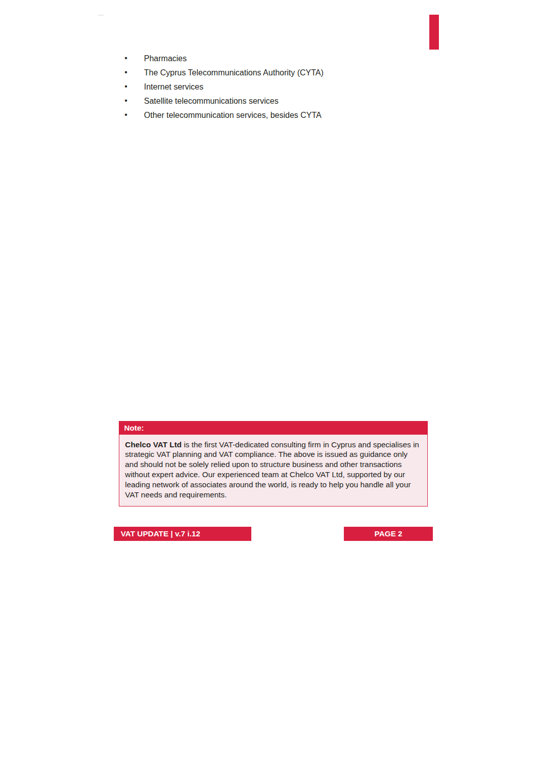Pharmacies
The Cyprus Telecommunications Authority (CYTA)
Internet services
Satellite telecommunications services
Other telecommunication services, besides CYTA
Note:
Chelco VAT Ltd is the first VAT-dedicated consulting firm in Cyprus and specialises in strategic VAT planning and VAT compliance. The above is issued as guidance only and should not be solely relied upon to structure business and other transactions without expert advice. Our experienced team at Chelco VAT Ltd, supported by our leading network of associates around the world, is ready to help you handle all your VAT needs and requirements.
VAT UPDATE | v.7 i.12
PAGE 2